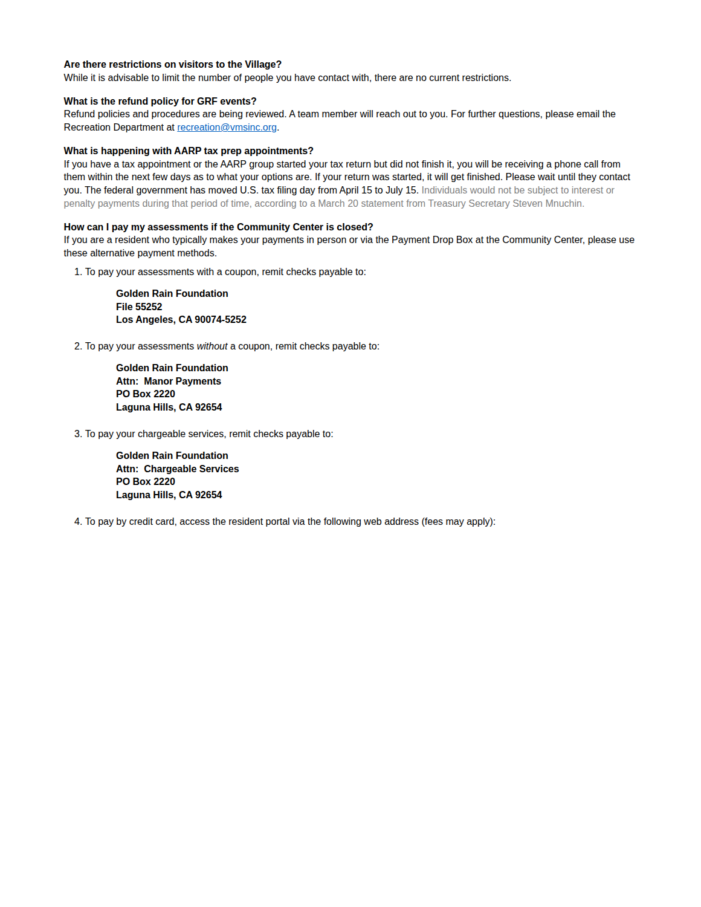Are there restrictions on visitors to the Village?
While it is advisable to limit the number of people you have contact with, there are no current restrictions.
What is the refund policy for GRF events?
Refund policies and procedures are being reviewed. A team member will reach out to you. For further questions, please email the Recreation Department at recreation@vmsinc.org.
What is happening with AARP tax prep appointments?
If you have a tax appointment or the AARP group started your tax return but did not finish it, you will be receiving a phone call from them within the next few days as to what your options are. If your return was started, it will get finished. Please wait until they contact you. The federal government has moved U.S. tax filing day from April 15 to July 15. Individuals would not be subject to interest or penalty payments during that period of time, according to a March 20 statement from Treasury Secretary Steven Mnuchin.
How can I pay my assessments if the Community Center is closed?
If you are a resident who typically makes your payments in person or via the Payment Drop Box at the Community Center, please use these alternative payment methods.
To pay your assessments with a coupon, remit checks payable to:
Golden Rain Foundation
File 55252
Los Angeles, CA 90074-5252
To pay your assessments without a coupon, remit checks payable to:
Golden Rain Foundation
Attn: Manor Payments
PO Box 2220
Laguna Hills, CA 92654
To pay your chargeable services, remit checks payable to:
Golden Rain Foundation
Attn: Chargeable Services
PO Box 2220
Laguna Hills, CA 92654
To pay by credit card, access the resident portal via the following web address (fees may apply):